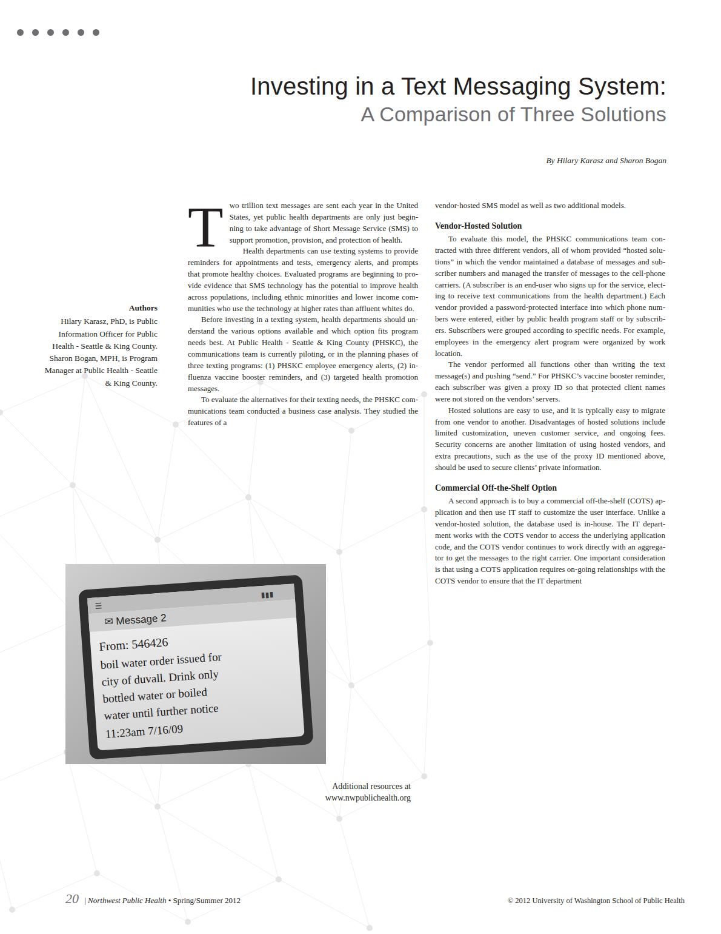Investing in a Text Messaging System: A Comparison of Three Solutions
By Hilary Karasz and Sharon Bogan
Authors Hilary Karasz, PhD, is Public Information Officer for Public Health - Seattle & King County. Sharon Bogan, MPH, is Program Manager at Public Health - Seattle & King County.
Two trillion text messages are sent each year in the United States, yet public health departments are only just beginning to take advantage of Short Message Service (SMS) to support promotion, provision, and protection of health.
Health departments can use texting systems to provide reminders for appointments and tests, emergency alerts, and prompts that promote healthy choices. Evaluated programs are beginning to provide evidence that SMS technology has the potential to improve health across populations, including ethnic minorities and lower income communities who use the technology at higher rates than affluent whites do.
Before investing in a texting system, health departments should understand the various options available and which option fits program needs best. At Public Health - Seattle & King County (PHSKC), the communications team is currently piloting, or in the planning phases of three texting programs: (1) PHSKC employee emergency alerts, (2) influenza vaccine booster reminders, and (3) targeted health promotion messages.
To evaluate the alternatives for their texting needs, the PHSKC communications team conducted a business case analysis. They studied the features of a
vendor-hosted SMS model as well as two additional models.
Vendor-Hosted Solution
To evaluate this model, the PHSKC communications team contracted with three different vendors, all of whom provided “hosted solutions” in which the vendor maintained a database of messages and subscriber numbers and managed the transfer of messages to the cell-phone carriers. (A subscriber is an end-user who signs up for the service, electing to receive text communications from the health department.) Each vendor provided a password-protected interface into which phone numbers were entered, either by public health program staff or by subscribers. Subscribers were grouped according to specific needs. For example, employees in the emergency alert program were organized by work location.
The vendor performed all functions other than writing the text message(s) and pushing “send.” For PHSKC’s vaccine booster reminder, each subscriber was given a proxy ID so that protected client names were not stored on the vendors’ servers.
Hosted solutions are easy to use, and it is typically easy to migrate from one vendor to another. Disadvantages of hosted solutions include limited customization, uneven customer service, and ongoing fees. Security concerns are another limitation of using hosted vendors, and extra precautions, such as the use of the proxy ID mentioned above, should be used to secure clients’ private information.
Commercial Off-the-Shelf Option
A second approach is to buy a commercial off-the-shelf (COTS) application and then use IT staff to customize the user interface. Unlike a vendor-hosted solution, the database used is in-house. The IT department works with the COTS vendor to access the underlying application code, and the COTS vendor continues to work directly with an aggregator to get the messages to the right carrier. One important consideration is that using a COTS application requires on-going relationships with the COTS vendor to ensure that the IT department
☰ ▮▮▮ ✉ Message 2 From: 546426 boil water order issued for city of duvall. Drink only bottled water or boiled water until further notice 11:23am 7/16/09
Additional resources at
www.nwpublichealth.org
20 | Northwest Public Health • Spring/Summer 2012
© 2012 University of Washington School of Public Health